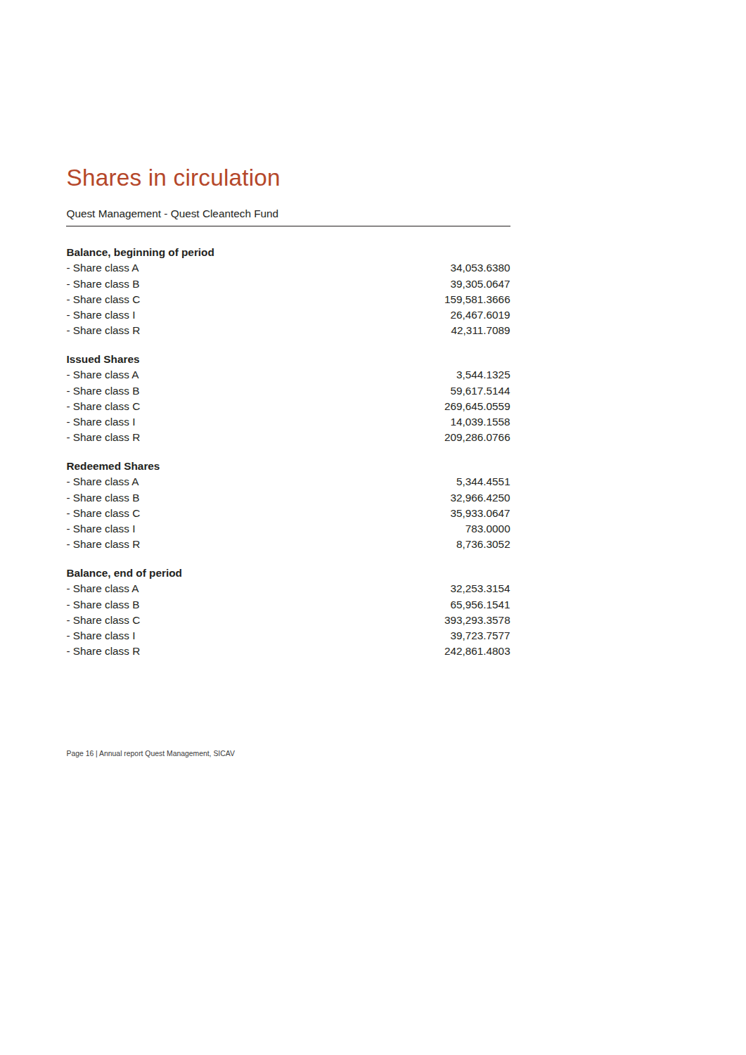Shares in circulation
Quest Management - Quest Cleantech Fund
| Balance, beginning of period | |
| - Share class A | 34,053.6380 |
| - Share class B | 39,305.0647 |
| - Share class C | 159,581.3666 |
| - Share class I | 26,467.6019 |
| - Share class R | 42,311.7089 |
| Issued Shares | |
| - Share class A | 3,544.1325 |
| - Share class B | 59,617.5144 |
| - Share class C | 269,645.0559 |
| - Share class I | 14,039.1558 |
| - Share class R | 209,286.0766 |
| Redeemed Shares | |
| - Share class A | 5,344.4551 |
| - Share class B | 32,966.4250 |
| - Share class C | 35,933.0647 |
| - Share class I | 783.0000 |
| - Share class R | 8,736.3052 |
| Balance, end of period | |
| - Share class A | 32,253.3154 |
| - Share class B | 65,956.1541 |
| - Share class C | 393,293.3578 |
| - Share class I | 39,723.7577 |
| - Share class R | 242,861.4803 |
Page 16 | Annual report Quest Management, SICAV